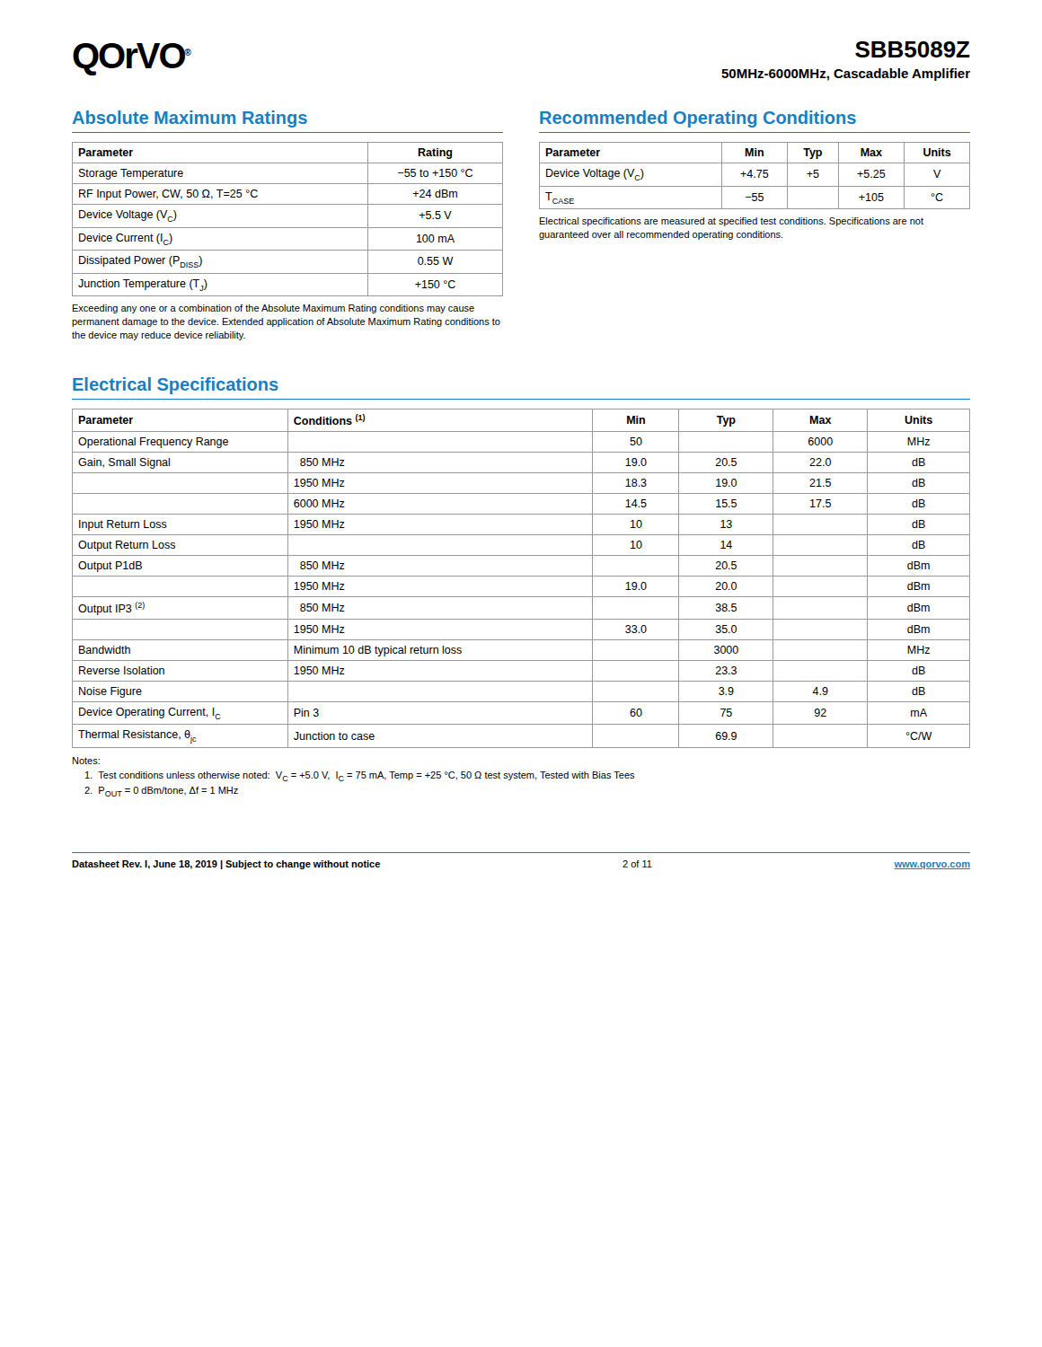QOrVO®
SBB5089Z
50MHz-6000MHz, Cascadable Amplifier
Absolute Maximum Ratings
| Parameter | Rating |
| --- | --- |
| Storage Temperature | −55 to +150 °C |
| RF Input Power, CW, 50 Ω, T=25 °C | +24 dBm |
| Device Voltage (V C ) | +5.5 V |
| Device Current (I C ) | 100 mA |
| Dissipated Power (P DISS ) | 0.55 W |
| Junction Temperature (T J ) | +150 °C |
Exceeding any one or a combination of the Absolute Maximum Rating conditions may cause permanent damage to the device. Extended application of Absolute Maximum Rating conditions to the device may reduce device reliability.
Recommended Operating Conditions
| Parameter | Min | Typ | Max | Units |
| --- | --- | --- | --- | --- |
| Device Voltage (V C ) | +4.75 | +5 | +5.25 | V |
| T CASE | −55 | | +105 | °C |
Electrical specifications are measured at specified test conditions. Specifications are not guaranteed over all recommended operating conditions.
Electrical Specifications
| Parameter | Conditions (1) | Min | Typ | Max | Units |
| --- | --- | --- | --- | --- | --- |
| Operational Frequency Range | | 50 | | 6000 | MHz |
| Gain, Small Signal | 850 MHz | 19.0 | 20.5 | 22.0 | dB |
| | 1950 MHz | 18.3 | 19.0 | 21.5 | dB |
| | 6000 MHz | 14.5 | 15.5 | 17.5 | dB |
| Input Return Loss | 1950 MHz | 10 | 13 | | dB |
| Output Return Loss | | 10 | 14 | | dB |
| Output P1dB | 850 MHz | | 20.5 | | dBm |
| | 1950 MHz | 19.0 | 20.0 | | dBm |
| Output IP3 (2) | 850 MHz | | 38.5 | | dBm |
| | 1950 MHz | 33.0 | 35.0 | | dBm |
| Bandwidth | Minimum 10 dB typical return loss | | 3000 | | MHz |
| Reverse Isolation | 1950 MHz | | 23.3 | | dB |
| Noise Figure | | | 3.9 | 4.9 | dB |
| Device Operating Current, I C | Pin 3 | 60 | 75 | 92 | mA |
| Thermal Resistance, θ jc | Junction to case | | 69.9 | | °C/W |
Notes:
1. Test conditions unless otherwise noted: VC = +5.0 V, IC = 75 mA, Temp = +25 °C, 50 Ω test system, Tested with Bias Tees
2. POUT = 0 dBm/tone, Δf = 1 MHz
Datasheet Rev. I, June 18, 2019 | Subject to change without notice
2 of 11
www.qorvo.com